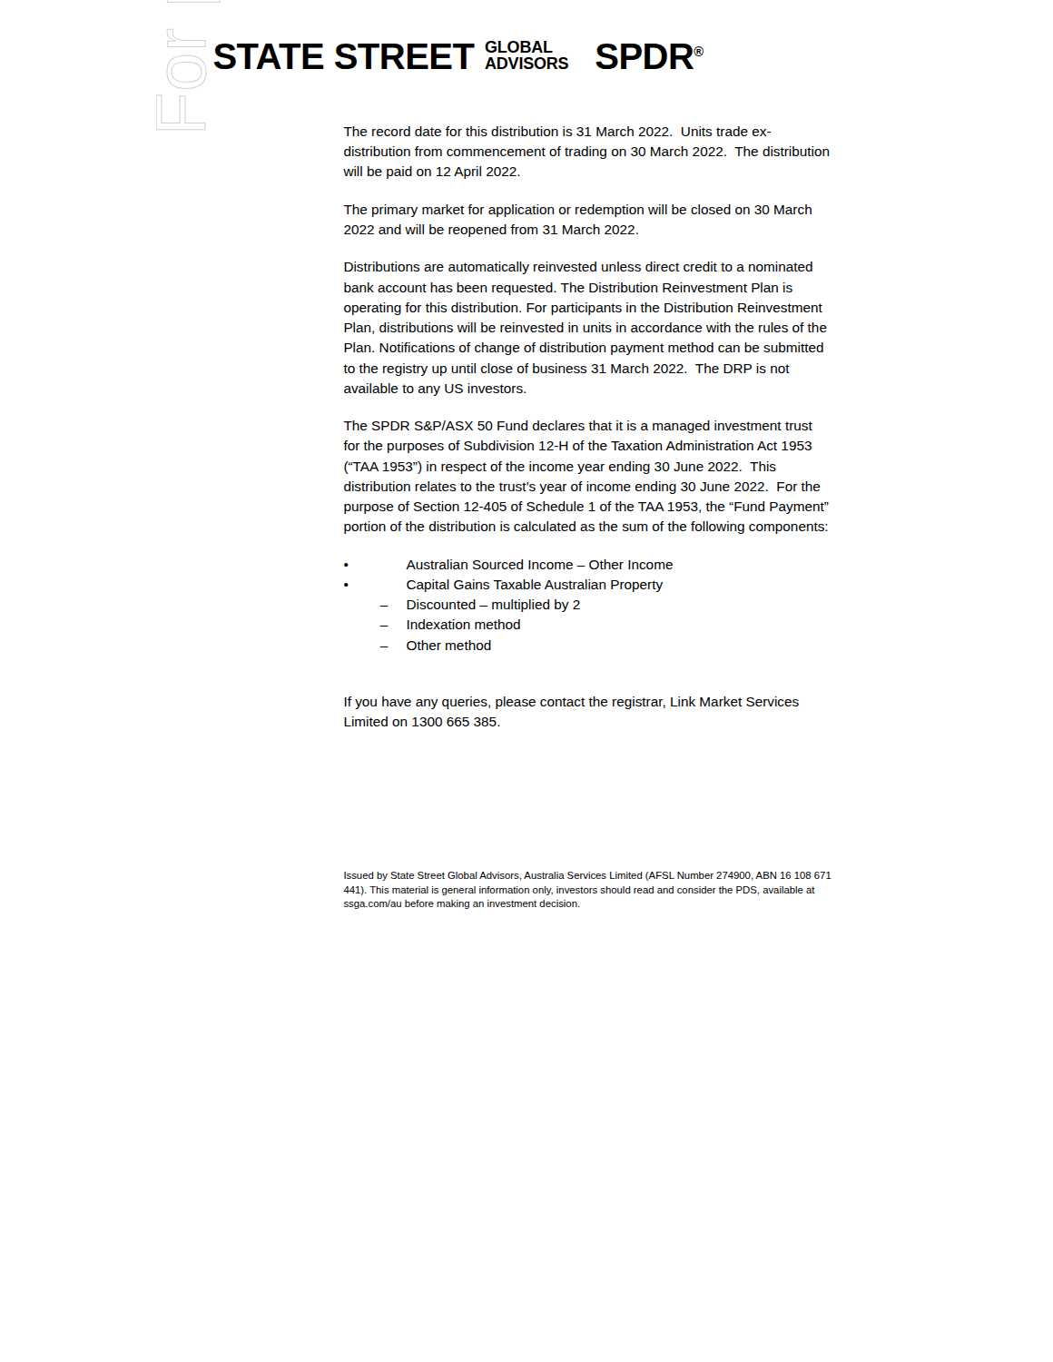STATE STREET GLOBAL
ADVISORS SPDR®
For personal use only
The record date for this distribution is 31 March 2022. Units trade ex-distribution from commencement of trading on 30 March 2022. The distribution will be paid on 12 April 2022.
The primary market for application or redemption will be closed on 30 March 2022 and will be reopened from 31 March 2022.
Distributions are automatically reinvested unless direct credit to a nominated bank account has been requested. The Distribution Reinvestment Plan is operating for this distribution. For participants in the Distribution Reinvestment Plan, distributions will be reinvested in units in accordance with the rules of the Plan. Notifications of change of distribution payment method can be submitted to the registry up until close of business 31 March 2022. The DRP is not available to any US investors.
The SPDR S&P/ASX 50 Fund declares that it is a managed investment trust for the purposes of Subdivision 12-H of the Taxation Administration Act 1953 (“TAA 1953”) in respect of the income year ending 30 June 2022. This distribution relates to the trust’s year of income ending 30 June 2022. For the purpose of Section 12-405 of Schedule 1 of the TAA 1953, the “Fund Payment” portion of the distribution is calculated as the sum of the following components:
• Australian Sourced Income – Other Income
• Capital Gains Taxable Australian Property
–Discounted – multiplied by 2
–Indexation method
–Other method
If you have any queries, please contact the registrar, Link Market Services Limited on 1300 665 385.
Issued by State Street Global Advisors, Australia Services Limited (AFSL Number 274900, ABN 16 108 671 441). This material is general information only, investors should read and consider the PDS, available at ssga.com/au before making an investment decision.